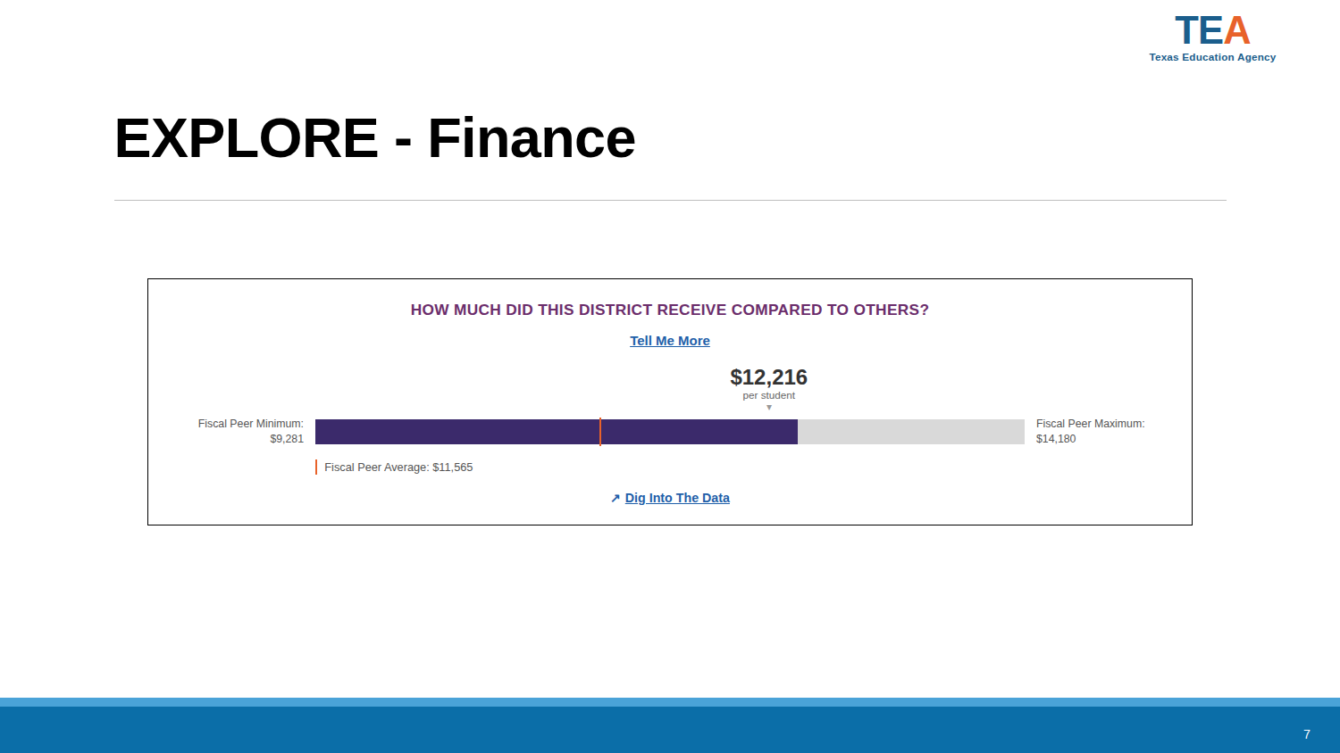TEA
Texas Education Agency
EXPLORE - Finance
HOW MUCH DID THIS DISTRICT RECEIVE COMPARED TO OTHERS?
Tell Me More
$12,216
per student
▾
Fiscal Peer Minimum:
$9,281
Fiscal Peer Maximum:
$14,180
Fiscal Peer Average: $11,565
↗Dig Into The Data
7